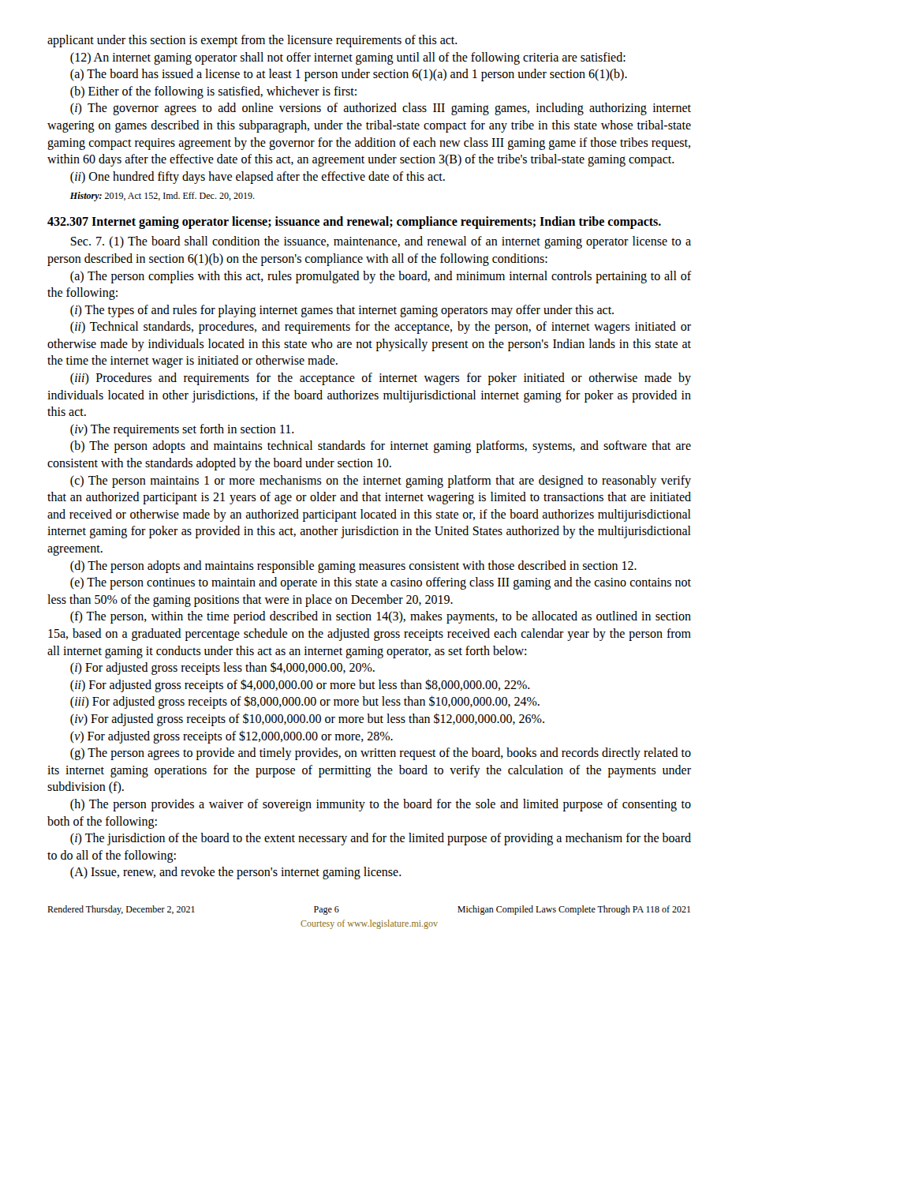applicant under this section is exempt from the licensure requirements of this act.
(12) An internet gaming operator shall not offer internet gaming until all of the following criteria are satisfied:
(a) The board has issued a license to at least 1 person under section 6(1)(a) and 1 person under section 6(1)(b).
(b) Either of the following is satisfied, whichever is first:
(i) The governor agrees to add online versions of authorized class III gaming games, including authorizing internet wagering on games described in this subparagraph, under the tribal-state compact for any tribe in this state whose tribal-state gaming compact requires agreement by the governor for the addition of each new class III gaming game if those tribes request, within 60 days after the effective date of this act, an agreement under section 3(B) of the tribe's tribal-state gaming compact.
(ii) One hundred fifty days have elapsed after the effective date of this act.
History: 2019, Act 152, Imd. Eff. Dec. 20, 2019.
432.307 Internet gaming operator license; issuance and renewal; compliance requirements; Indian tribe compacts.
Sec. 7. (1) The board shall condition the issuance, maintenance, and renewal of an internet gaming operator license to a person described in section 6(1)(b) on the person's compliance with all of the following conditions:
(a) The person complies with this act, rules promulgated by the board, and minimum internal controls pertaining to all of the following:
(i) The types of and rules for playing internet games that internet gaming operators may offer under this act.
(ii) Technical standards, procedures, and requirements for the acceptance, by the person, of internet wagers initiated or otherwise made by individuals located in this state who are not physically present on the person's Indian lands in this state at the time the internet wager is initiated or otherwise made.
(iii) Procedures and requirements for the acceptance of internet wagers for poker initiated or otherwise made by individuals located in other jurisdictions, if the board authorizes multijurisdictional internet gaming for poker as provided in this act.
(iv) The requirements set forth in section 11.
(b) The person adopts and maintains technical standards for internet gaming platforms, systems, and software that are consistent with the standards adopted by the board under section 10.
(c) The person maintains 1 or more mechanisms on the internet gaming platform that are designed to reasonably verify that an authorized participant is 21 years of age or older and that internet wagering is limited to transactions that are initiated and received or otherwise made by an authorized participant located in this state or, if the board authorizes multijurisdictional internet gaming for poker as provided in this act, another jurisdiction in the United States authorized by the multijurisdictional agreement.
(d) The person adopts and maintains responsible gaming measures consistent with those described in section 12.
(e) The person continues to maintain and operate in this state a casino offering class III gaming and the casino contains not less than 50% of the gaming positions that were in place on December 20, 2019.
(f) The person, within the time period described in section 14(3), makes payments, to be allocated as outlined in section 15a, based on a graduated percentage schedule on the adjusted gross receipts received each calendar year by the person from all internet gaming it conducts under this act as an internet gaming operator, as set forth below:
(i) For adjusted gross receipts less than $4,000,000.00, 20%.
(ii) For adjusted gross receipts of $4,000,000.00 or more but less than $8,000,000.00, 22%.
(iii) For adjusted gross receipts of $8,000,000.00 or more but less than $10,000,000.00, 24%.
(iv) For adjusted gross receipts of $10,000,000.00 or more but less than $12,000,000.00, 26%.
(v) For adjusted gross receipts of $12,000,000.00 or more, 28%.
(g) The person agrees to provide and timely provides, on written request of the board, books and records directly related to its internet gaming operations for the purpose of permitting the board to verify the calculation of the payments under subdivision (f).
(h) The person provides a waiver of sovereign immunity to the board for the sole and limited purpose of consenting to both of the following:
(i) The jurisdiction of the board to the extent necessary and for the limited purpose of providing a mechanism for the board to do all of the following:
(A) Issue, renew, and revoke the person's internet gaming license.
Rendered Thursday, December 2, 2021 Page 6 Michigan Compiled Laws Complete Through PA 118 of 2021
Courtesy of www.legislature.mi.gov